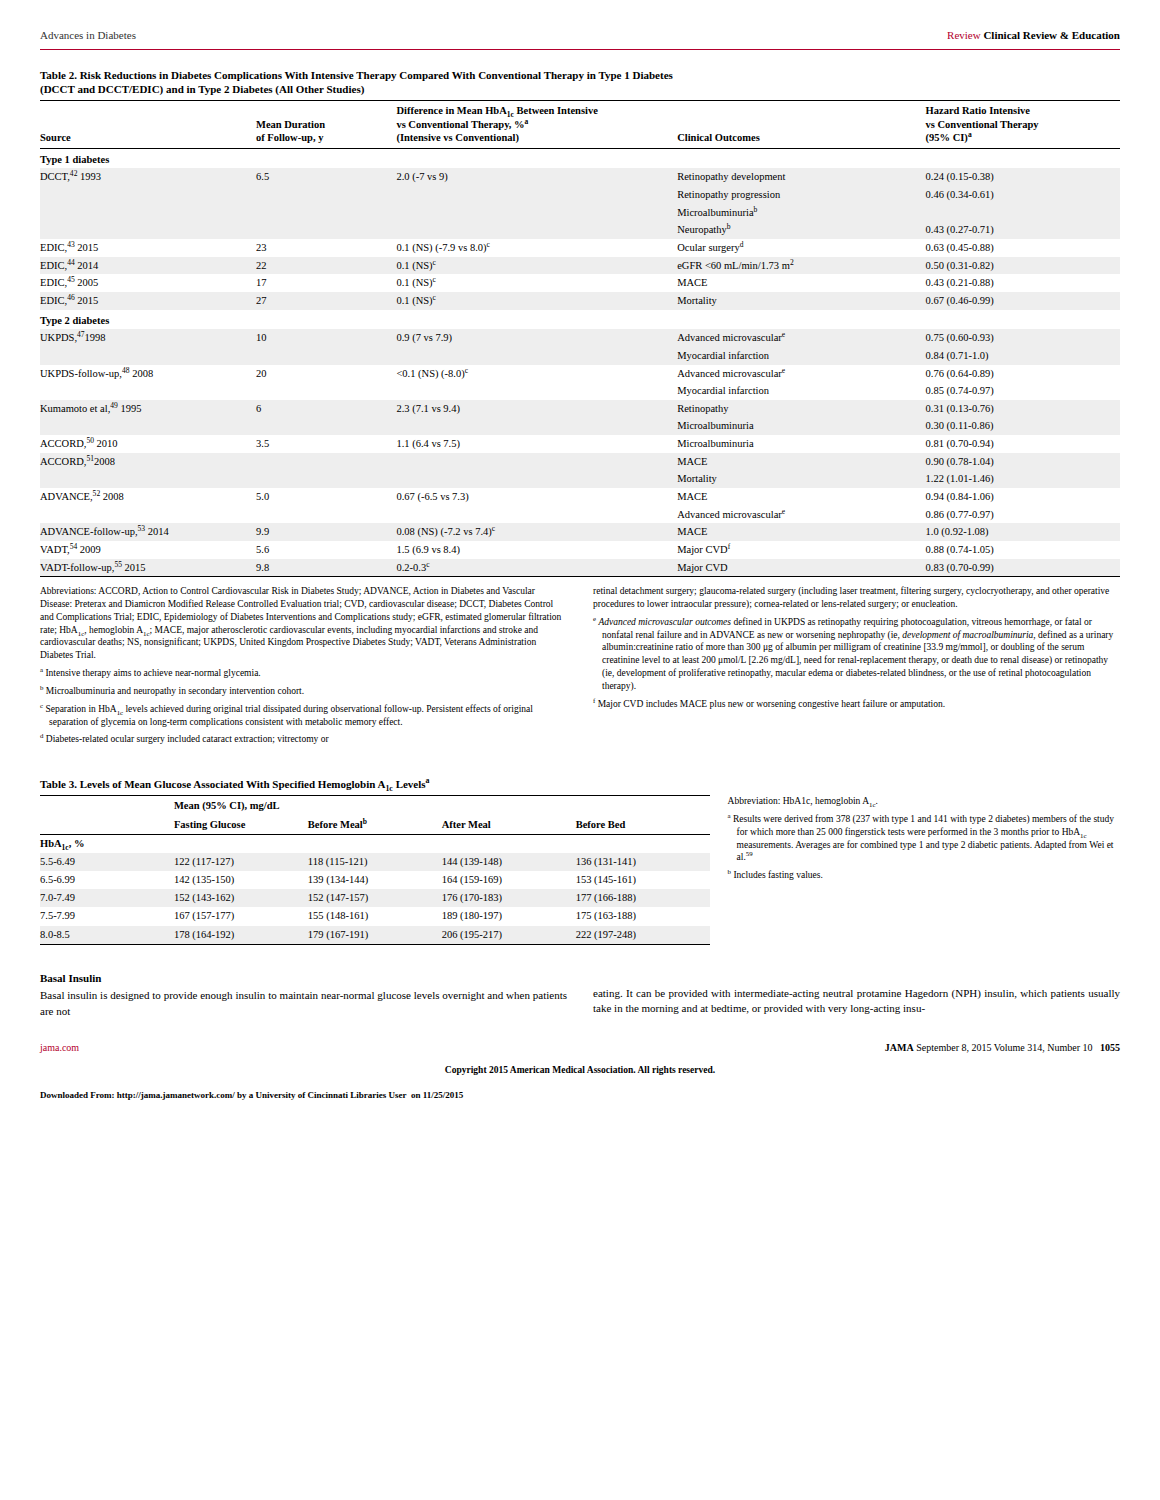Advances in Diabetes
Review Clinical Review & Education
Table 2. Risk Reductions in Diabetes Complications With Intensive Therapy Compared With Conventional Therapy in Type 1 Diabetes
(DCCT and DCCT/EDIC) and in Type 2 Diabetes (All Other Studies)
| Source | Mean Duration of Follow-up, y | Difference in Mean HbA 1c Between Intensive vs Conventional Therapy, % a (Intensive vs Conventional) | Clinical Outcomes | Hazard Ratio Intensive vs Conventional Therapy (95% CI) a |
| --- | --- | --- | --- | --- |
| Type 1 diabetes |
| DCCT, 42 1993 | 6.5 | 2.0 (-7 vs 9) | Retinopathy development | 0.24 (0.15-0.38) |
| | | | Retinopathy progression | 0.46 (0.34-0.61) |
| | | | Microalbuminuria b | |
| | | | Neuropathy b | 0.43 (0.27-0.71) |
| EDIC, 43 2015 | 23 | 0.1 (NS) (-7.9 vs 8.0) c | Ocular surgery d | 0.63 (0.45-0.88) |
| EDIC, 44 2014 | 22 | 0.1 (NS) c | eGFR <60 mL/min/1.73 m 2 | 0.50 (0.31-0.82) |
| EDIC, 45 2005 | 17 | 0.1 (NS) c | MACE | 0.43 (0.21-0.88) |
| EDIC, 46 2015 | 27 | 0.1 (NS) c | Mortality | 0.67 (0.46-0.99) |
| Type 2 diabetes |
| UKPDS, 47 1998 | 10 | 0.9 (7 vs 7.9) | Advanced microvascular e | 0.75 (0.60-0.93) |
| | | | Myocardial infarction | 0.84 (0.71-1.0) |
| UKPDS-follow-up, 48 2008 | 20 | <0.1 (NS) (-8.0) c | Advanced microvascular e | 0.76 (0.64-0.89) |
| | | | Myocardial infarction | 0.85 (0.74-0.97) |
| Kumamoto et al, 49 1995 | 6 | 2.3 (7.1 vs 9.4) | Retinopathy | 0.31 (0.13-0.76) |
| | | | Microalbuminuria | 0.30 (0.11-0.86) |
| ACCORD, 50 2010 | 3.5 | 1.1 (6.4 vs 7.5) | Microalbuminuria | 0.81 (0.70-0.94) |
| ACCORD, 51 2008 | | | MACE | 0.90 (0.78-1.04) |
| | | | Mortality | 1.22 (1.01-1.46) |
| ADVANCE, 52 2008 | 5.0 | 0.67 (-6.5 vs 7.3) | MACE | 0.94 (0.84-1.06) |
| | | | Advanced microvascular e | 0.86 (0.77-0.97) |
| ADVANCE-follow-up, 53 2014 | 9.9 | 0.08 (NS) (-7.2 vs 7.4) c | MACE | 1.0 (0.92-1.08) |
| VADT, 54 2009 | 5.6 | 1.5 (6.9 vs 8.4) | Major CVD f | 0.88 (0.74-1.05) |
| VADT-follow-up, 55 2015 | 9.8 | 0.2-0.3 c | Major CVD | 0.83 (0.70-0.99) |
Abbreviations: ACCORD, Action to Control Cardiovascular Risk in Diabetes Study; ADVANCE, Action in Diabetes and Vascular Disease: Preterax and Diamicron Modified Release Controlled Evaluation trial; CVD, cardiovascular disease; DCCT, Diabetes Control and Complications Trial; EDIC, Epidemiology of Diabetes Interventions and Complications study; eGFR, estimated glomerular filtration rate; HbA1c, hemoglobin A1c; MACE, major atherosclerotic cardiovascular events, including myocardial infarctions and stroke and cardiovascular deaths; NS, nonsignificant; UKPDS, United Kingdom Prospective Diabetes Study; VADT, Veterans Administration Diabetes Trial.
a Intensive therapy aims to achieve near-normal glycemia.
b Microalbuminuria and neuropathy in secondary intervention cohort.
c Separation in HbA1c levels achieved during original trial dissipated during observational follow-up. Persistent effects of original separation of glycemia on long-term complications consistent with metabolic memory effect.
d Diabetes-related ocular surgery included cataract extraction; vitrectomy or
retinal detachment surgery; glaucoma-related surgery (including laser treatment, filtering surgery, cyclocryotherapy, and other operative procedures to lower intraocular pressure); cornea-related or lens-related surgery; or enucleation.
e Advanced microvascular outcomes defined in UKPDS as retinopathy requiring photocoagulation, vitreous hemorrhage, or fatal or nonfatal renal failure and in ADVANCE as new or worsening nephropathy (ie, development of macroalbuminuria, defined as a urinary albumin:creatinine ratio of more than 300 μg of albumin per milligram of creatinine [33.9 mg/mmol], or doubling of the serum creatinine level to at least 200 μmol/L [2.26 mg/dL], need for renal-replacement therapy, or death due to renal disease) or retinopathy (ie, development of proliferative retinopathy, macular edema or diabetes-related blindness, or the use of retinal photocoagulation therapy).
f Major CVD includes MACE plus new or worsening congestive heart failure or amputation.
Table 3. Levels of Mean Glucose Associated With Specified Hemoglobin A1c Levelsa
| | Mean (95% CI), mg/dL |
| --- | --- |
| | Fasting Glucose | Before Meal b | After Meal | Before Bed |
| HbA 1c , % |
| 5.5-6.49 | 122 (117-127) | 118 (115-121) | 144 (139-148) | 136 (131-141) |
| 6.5-6.99 | 142 (135-150) | 139 (134-144) | 164 (159-169) | 153 (145-161) |
| 7.0-7.49 | 152 (143-162) | 152 (147-157) | 176 (170-183) | 177 (166-188) |
| 7.5-7.99 | 167 (157-177) | 155 (148-161) | 189 (180-197) | 175 (163-188) |
| 8.0-8.5 | 178 (164-192) | 179 (167-191) | 206 (195-217) | 222 (197-248) |
Abbreviation: HbA1c, hemoglobin A1c.
a Results were derived from 378 (237 with type 1 and 141 with type 2 diabetes) members of the study for which more than 25 000 fingerstick tests were performed in the 3 months prior to HbA1c measurements. Averages are for combined type 1 and type 2 diabetic patients. Adapted from Wei et al.59
b Includes fasting values.
Basal Insulin
Basal insulin is designed to provide enough insulin to maintain near-normal glucose levels overnight and when patients are not
eating. It can be provided with intermediate-acting neutral protamine Hagedorn (NPH) insulin, which patients usually take in the morning and at bedtime, or provided with very long-acting insu-
jama.com
JAMA September 8, 2015 Volume 314, Number 10 1055
Copyright 2015 American Medical Association. All rights reserved.
Downloaded From: http://jama.jamanetwork.com/ by a University of Cincinnati Libraries User on 11/25/2015